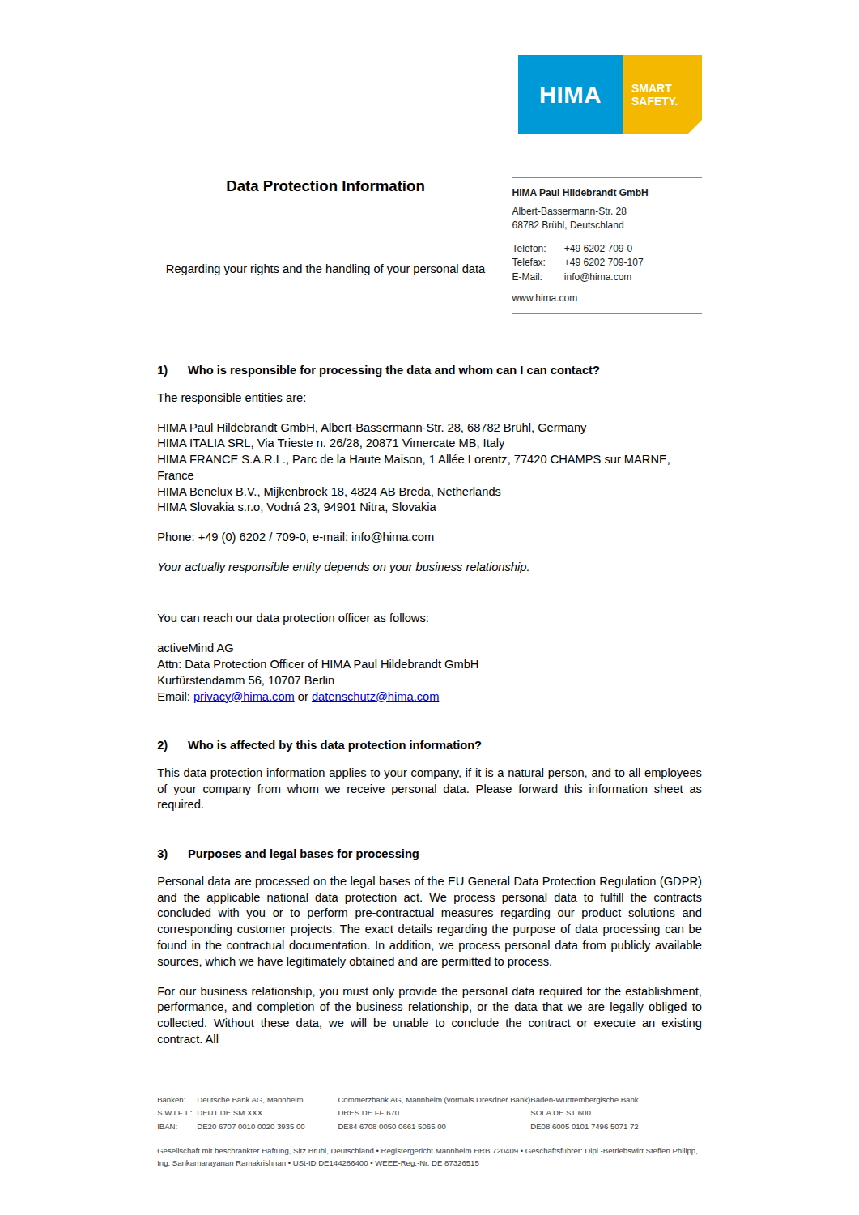HIMA
SMART
SAFETY.
Data Protection Information
Regarding your rights and the handling of your personal data
HIMA Paul Hildebrandt GmbH
Albert-Bassermann-Str. 28
68782 Brühl, Deutschland
| Telefon: | +49 6202 709-0 |
| Telefax: | +49 6202 709-107 |
| E-Mail: | info@hima.com |
www.hima.com
1) Who is responsible for processing the data and whom can I can contact?
The responsible entities are:
HIMA Paul Hildebrandt GmbH, Albert-Bassermann-Str. 28, 68782 Brühl, Germany
HIMA ITALIA SRL, Via Trieste n. 26/28, 20871 Vimercate MB, Italy
HIMA FRANCE S.A.R.L., Parc de la Haute Maison, 1 Allée Lorentz, 77420 CHAMPS sur MARNE, France
HIMA Benelux B.V., Mijkenbroek 18, 4824 AB Breda, Netherlands
HIMA Slovakia s.r.o, Vodná 23, 94901 Nitra, Slovakia
Phone: +49 (0) 6202 / 709-0, e-mail: info@hima.com
Your actually responsible entity depends on your business relationship.
You can reach our data protection officer as follows:
activeMind AG
Attn: Data Protection Officer of HIMA Paul Hildebrandt GmbH
Kurfürstendamm 56, 10707 Berlin
Email: privacy@hima.com or datenschutz@hima.com
2) Who is affected by this data protection information?
This data protection information applies to your company, if it is a natural person, and to all employees of your company from whom we receive personal data. Please forward this information sheet as required.
3) Purposes and legal bases for processing
Personal data are processed on the legal bases of the EU General Data Protection Regulation (GDPR) and the applicable national data protection act. We process personal data to fulfill the contracts concluded with you or to perform pre-contractual measures regarding our product solutions and corresponding customer projects. The exact details regarding the purpose of data processing can be found in the contractual documentation. In addition, we process personal data from publicly available sources, which we have legitimately obtained and are permitted to process.
For our business relationship, you must only provide the personal data required for the establishment, performance, and completion of the business relationship, or the data that we are legally obliged to collected. Without these data, we will be unable to conclude the contract or execute an existing contract. All
| Banken: Deutsche Bank AG, Mannheim | Commerzbank AG, Mannheim (vormals Dresdner Bank) | Baden-Württembergische Bank |
| S.W.I.F.T.: DEUT DE SM XXX | DRES DE FF 670 | SOLA DE ST 600 |
| IBAN: DE20 6707 0010 0020 3935 00 | DE84 6708 0050 0661 5065 00 | DE08 6005 0101 7496 5071 72 |
Gesellschaft mit beschränkter Haftung, Sitz Brühl, Deutschland • Registergericht Mannheim HRB 720409 • Geschäftsführer: Dipl.-Betriebswirt Steffen Philipp,
Ing. Sankarnarayanan Ramakrishnan • USt-ID DE144286400 • WEEE-Reg.-Nr. DE 87326515